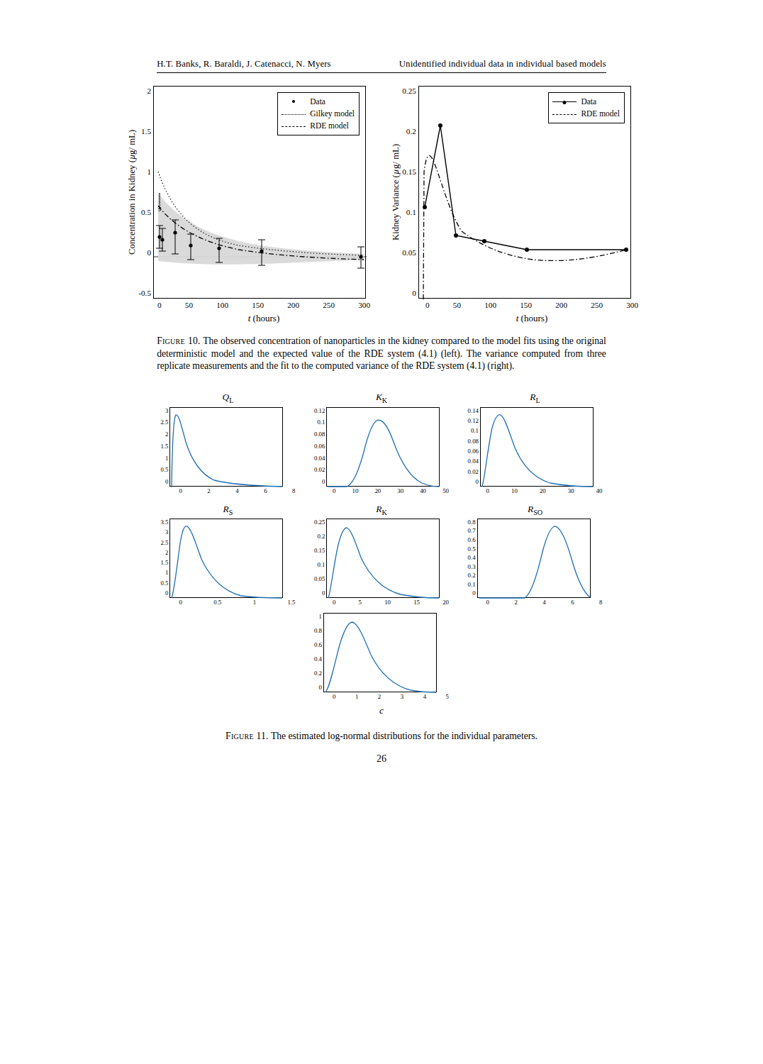H.T. Banks, R. Baraldi, J. Catenacci, N. Myers
Unidentified individual data in individual based models
Concentration in Kidney (µg/ mL)
21.510.50-0.5
Data
Gilkey model
RDE model
050100150200250300
t (hours)
Kidney Variance (µg/ mL)
0.250.20.150.10.050
Data
RDE model
050100150200250300
t (hours)
Figure 10. The observed concentration of nanoparticles in the kidney compared to the model fits using the original deterministic model and the expected value of the RDE system (4.1) (left). The variance computed from three replicate measurements and the fit to the computed variance of the RDE system (4.1) (right).
QL
32.521.510.50
02468
KK
0.120.10.080.060.040.020
01020304050
RL
0.140.120.10.080.060.040.020
010203040
RS
3.532.521.510.50
00.511.5
RK
0.250.20.150.10.050
05101520
RSO
0.80.70.60.50.40.30.20.10
02468
10.80.60.40.20
012345
c
Figure 11. The estimated log-normal distributions for the individual parameters.
26